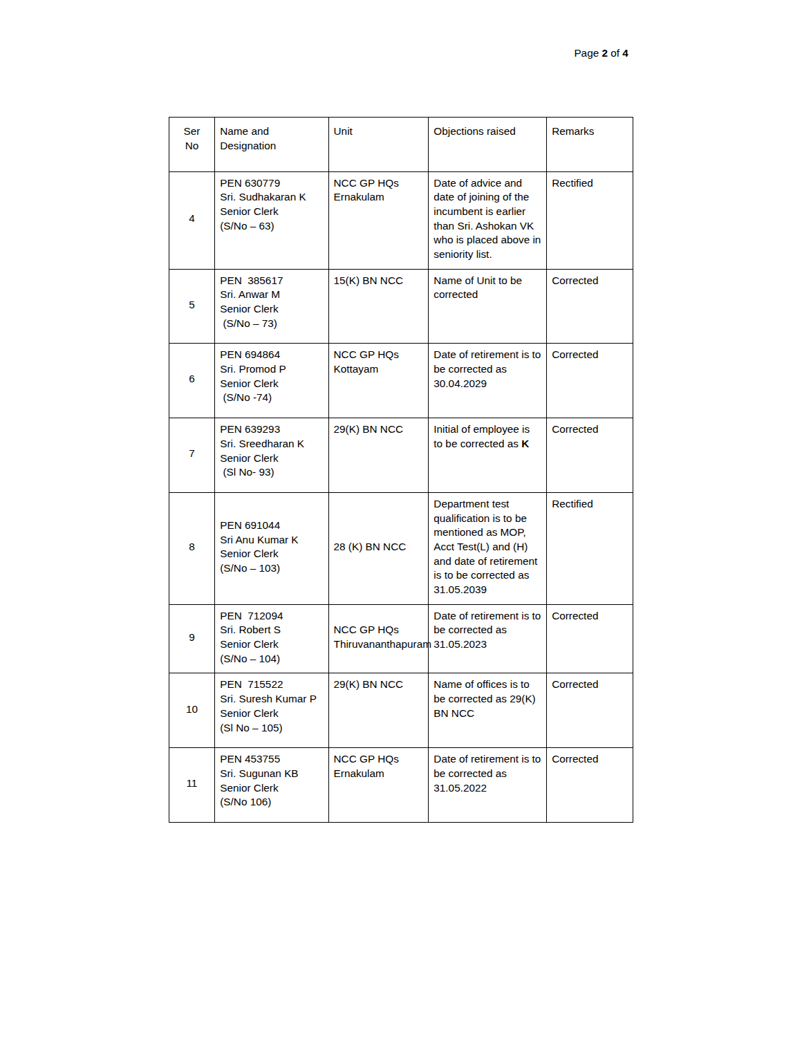Page 2 of 4
| Ser No | Name and Designation | Unit | Objections raised | Remarks |
| --- | --- | --- | --- | --- |
| 4 | PEN 630779 Sri. Sudhakaran K Senior Clerk (S/No – 63) | NCC GP HQs Ernakulam | Date of advice and date of joining of the incumbent is earlier than Sri. Ashokan VK who is placed above in seniority list. | Rectified |
| 5 | PEN 385617 Sri. Anwar M Senior Clerk (S/No – 73) | 15(K) BN NCC | Name of Unit to be corrected | Corrected |
| 6 | PEN 694864 Sri. Promod P Senior Clerk (S/No -74) | NCC GP HQs Kottayam | Date of retirement is to be corrected as 30.04.2029 | Corrected |
| 7 | PEN 639293 Sri. Sreedharan K Senior Clerk (Sl No- 93) | 29(K) BN NCC | Initial of employee is to be corrected as K | Corrected |
| 8 | PEN 691044 Sri Anu Kumar K Senior Clerk (S/No – 103) | 28 (K) BN NCC | Department test qualification is to be mentioned as MOP, Acct Test(L) and (H) and date of retirement is to be corrected as 31.05.2039 | Rectified |
| 9 | PEN 712094 Sri. Robert S Senior Clerk (S/No – 104) | NCC GP HQs Thiruvananthapuram | Date of retirement is to be corrected as 31.05.2023 | Corrected |
| 10 | PEN 715522 Sri. Suresh Kumar P Senior Clerk (Sl No – 105) | 29(K) BN NCC | Name of offices is to be corrected as 29(K) BN NCC | Corrected |
| 11 | PEN 453755 Sri. Sugunan KB Senior Clerk (S/No 106) | NCC GP HQs Ernakulam | Date of retirement is to be corrected as 31.05.2022 | Corrected |